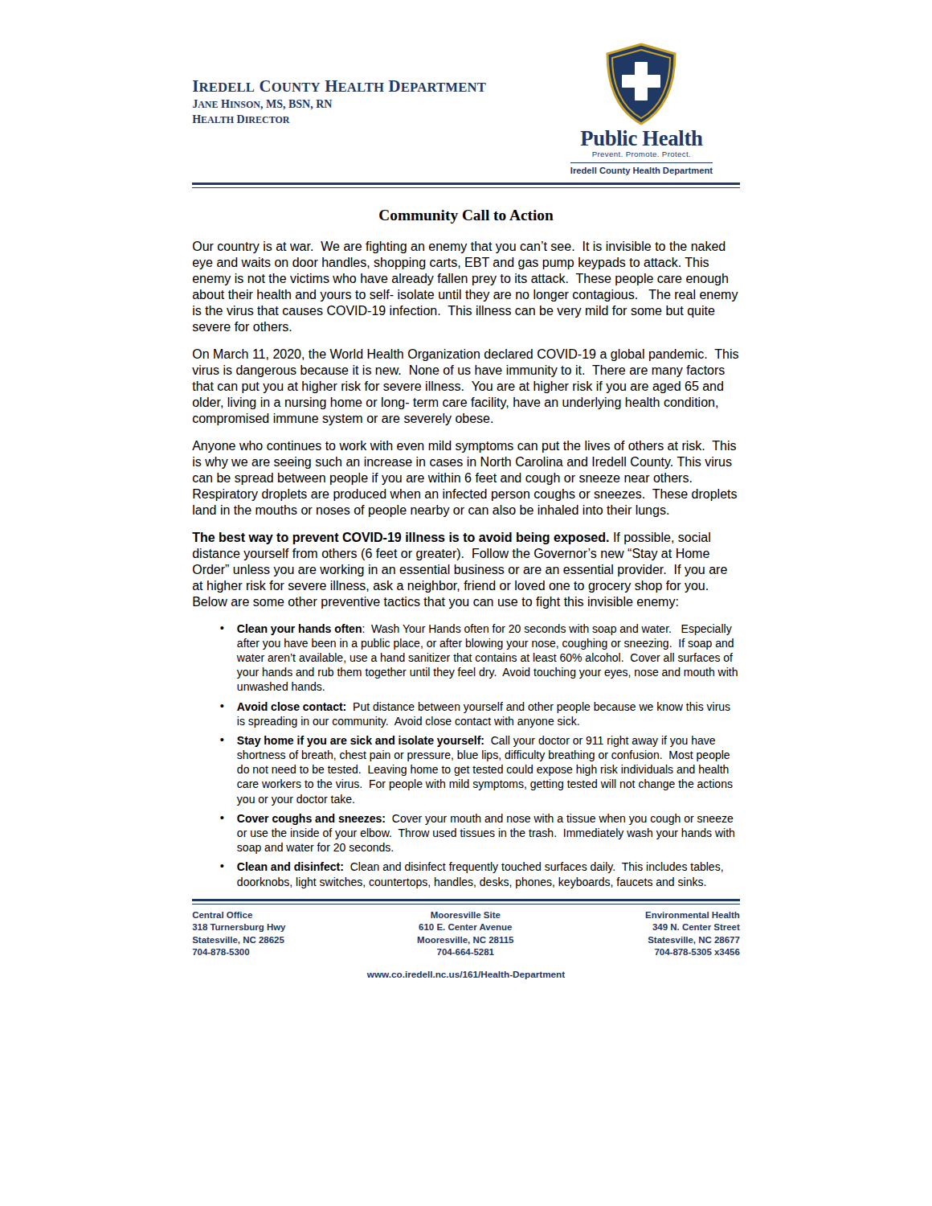IREDELL COUNTY HEALTH DEPARTMENT
JANE HINSON, MS, BSN, RN
HEALTH DIRECTOR
Public Health
Prevent. Promote. Protect.
Iredell County Health Department
Community Call to Action
Our country is at war. We are fighting an enemy that you can’t see. It is invisible to the naked eye and waits on door handles, shopping carts, EBT and gas pump keypads to attack. This enemy is not the victims who have already fallen prey to its attack. These people care enough about their health and yours to self- isolate until they are no longer contagious. The real enemy is the virus that causes COVID-19 infection. This illness can be very mild for some but quite severe for others.
On March 11, 2020, the World Health Organization declared COVID-19 a global pandemic. This virus is dangerous because it is new. None of us have immunity to it. There are many factors that can put you at higher risk for severe illness. You are at higher risk if you are aged 65 and older, living in a nursing home or long- term care facility, have an underlying health condition, compromised immune system or are severely obese.
Anyone who continues to work with even mild symptoms can put the lives of others at risk. This is why we are seeing such an increase in cases in North Carolina and Iredell County. This virus can be spread between people if you are within 6 feet and cough or sneeze near others. Respiratory droplets are produced when an infected person coughs or sneezes. These droplets land in the mouths or noses of people nearby or can also be inhaled into their lungs.
The best way to prevent COVID-19 illness is to avoid being exposed. If possible, social distance yourself from others (6 feet or greater). Follow the Governor’s new “Stay at Home Order” unless you are working in an essential business or are an essential provider. If you are at higher risk for severe illness, ask a neighbor, friend or loved one to grocery shop for you. Below are some other preventive tactics that you can use to fight this invisible enemy:
Clean your hands often: Wash Your Hands often for 20 seconds with soap and water. Especially after you have been in a public place, or after blowing your nose, coughing or sneezing. If soap and water aren’t available, use a hand sanitizer that contains at least 60% alcohol. Cover all surfaces of your hands and rub them together until they feel dry. Avoid touching your eyes, nose and mouth with unwashed hands.
Avoid close contact: Put distance between yourself and other people because we know this virus is spreading in our community. Avoid close contact with anyone sick.
Stay home if you are sick and isolate yourself: Call your doctor or 911 right away if you have shortness of breath, chest pain or pressure, blue lips, difficulty breathing or confusion. Most people do not need to be tested. Leaving home to get tested could expose high risk individuals and health care workers to the virus. For people with mild symptoms, getting tested will not change the actions you or your doctor take.
Cover coughs and sneezes: Cover your mouth and nose with a tissue when you cough or sneeze or use the inside of your elbow. Throw used tissues in the trash. Immediately wash your hands with soap and water for 20 seconds.
Clean and disinfect: Clean and disinfect frequently touched surfaces daily. This includes tables, doorknobs, light switches, countertops, handles, desks, phones, keyboards, faucets and sinks.
Central Office
318 Turnersburg Hwy
Statesville, NC 28625
704-878-5300
Mooresville Site
610 E. Center Avenue
Mooresville, NC 28115
704-664-5281
Environmental Health
349 N. Center Street
Statesville, NC 28677
704-878-5305 x3456
www.co.iredell.nc.us/161/Health-Department